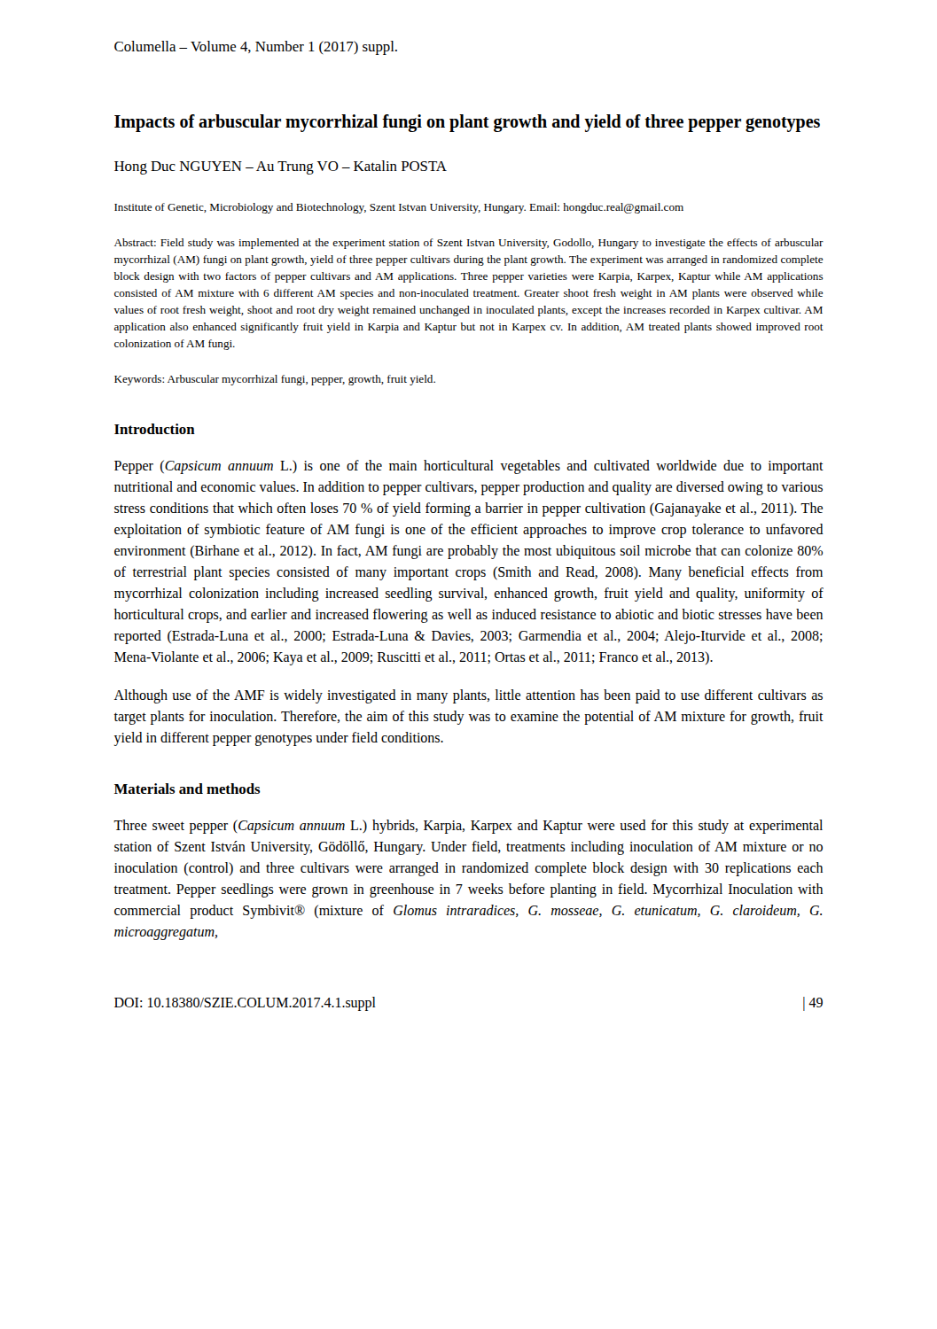Columella – Volume 4, Number 1 (2017) suppl.
Impacts of arbuscular mycorrhizal fungi on plant growth and yield of three pepper genotypes
Hong Duc NGUYEN – Au Trung VO – Katalin POSTA
Institute of Genetic, Microbiology and Biotechnology, Szent Istvan University, Hungary. Email: hongduc.real@gmail.com
Abstract: Field study was implemented at the experiment station of Szent Istvan University, Godollo, Hungary to investigate the effects of arbuscular mycorrhizal (AM) fungi on plant growth, yield of three pepper cultivars during the plant growth. The experiment was arranged in randomized complete block design with two factors of pepper cultivars and AM applications. Three pepper varieties were Karpia, Karpex, Kaptur while AM applications consisted of AM mixture with 6 different AM species and non-inoculated treatment. Greater shoot fresh weight in AM plants were observed while values of root fresh weight, shoot and root dry weight remained unchanged in inoculated plants, except the increases recorded in Karpex cultivar. AM application also enhanced significantly fruit yield in Karpia and Kaptur but not in Karpex cv. In addition, AM treated plants showed improved root colonization of AM fungi.
Keywords: Arbuscular mycorrhizal fungi, pepper, growth, fruit yield.
Introduction
Pepper (Capsicum annuum L.) is one of the main horticultural vegetables and cultivated worldwide due to important nutritional and economic values. In addition to pepper cultivars, pepper production and quality are diversed owing to various stress conditions that which often loses 70 % of yield forming a barrier in pepper cultivation (Gajanayake et al., 2011). The exploitation of symbiotic feature of AM fungi is one of the efficient approaches to improve crop tolerance to unfavored environment (Birhane et al., 2012). In fact, AM fungi are probably the most ubiquitous soil microbe that can colonize 80% of terrestrial plant species consisted of many important crops (Smith and Read, 2008). Many beneficial effects from mycorrhizal colonization including increased seedling survival, enhanced growth, fruit yield and quality, uniformity of horticultural crops, and earlier and increased flowering as well as induced resistance to abiotic and biotic stresses have been reported (Estrada-Luna et al., 2000; Estrada-Luna & Davies, 2003; Garmendia et al., 2004; Alejo-Iturvide et al., 2008; Mena-Violante et al., 2006; Kaya et al., 2009; Ruscitti et al., 2011; Ortas et al., 2011; Franco et al., 2013).
Although use of the AMF is widely investigated in many plants, little attention has been paid to use different cultivars as target plants for inoculation. Therefore, the aim of this study was to examine the potential of AM mixture for growth, fruit yield in different pepper genotypes under field conditions.
Materials and methods
Three sweet pepper (Capsicum annuum L.) hybrids, Karpia, Karpex and Kaptur were used for this study at experimental station of Szent István University, Gödöllő, Hungary. Under field, treatments including inoculation of AM mixture or no inoculation (control) and three cultivars were arranged in randomized complete block design with 30 replications each treatment. Pepper seedlings were grown in greenhouse in 7 weeks before planting in field. Mycorrhizal Inoculation with commercial product Symbivit® (mixture of Glomus intraradices, G. mosseae, G. etunicatum, G. claroideum, G. microaggregatum,
DOI: 10.18380/SZIE.COLUM.2017.4.1.suppl | 49